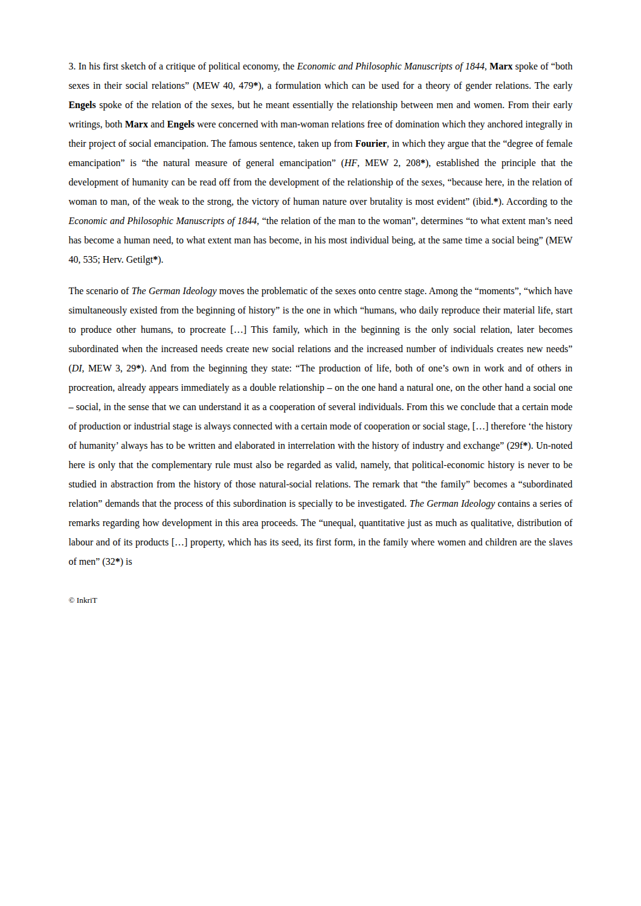3. In his first sketch of a critique of political economy, the Economic and Philosophic Manuscripts of 1844, Marx spoke of “both sexes in their social relations” (MEW 40, 479*), a formulation which can be used for a theory of gender relations. The early Engels spoke of the relation of the sexes, but he meant essentially the relationship between men and women. From their early writings, both Marx and Engels were concerned with man-woman relations free of domination which they anchored integrally in their project of social emancipation. The famous sentence, taken up from Fourier, in which they argue that the “degree of female emancipation” is “the natural measure of general emancipation” (HF, MEW 2, 208*), established the principle that the development of humanity can be read off from the development of the relationship of the sexes, “because here, in the relation of woman to man, of the weak to the strong, the victory of human nature over brutality is most evident” (ibid.*). According to the Economic and Philosophic Manuscripts of 1844, “the relation of the man to the woman”, determines “to what extent man’s need has become a human need, to what extent man has become, in his most individual being, at the same time a social being” (MEW 40, 535; Herv. Getilgt*).
The scenario of The German Ideology moves the problematic of the sexes onto centre stage. Among the “moments”, “which have simultaneously existed from the beginning of history” is the one in which “humans, who daily reproduce their material life, start to produce other humans, to procreate […] This family, which in the beginning is the only social relation, later becomes subordinated when the increased needs create new social relations and the increased number of individuals creates new needs” (DI, MEW 3, 29*). And from the beginning they state: “The production of life, both of one’s own in work and of others in procreation, already appears immediately as a double relationship – on the one hand a natural one, on the other hand a social one – social, in the sense that we can understand it as a cooperation of several individuals. From this we conclude that a certain mode of production or industrial stage is always connected with a certain mode of cooperation or social stage, […] therefore ‘the history of humanity’ always has to be written and elaborated in interrelation with the history of industry and exchange” (29f*). Un-noted here is only that the complementary rule must also be regarded as valid, namely, that political-economic history is never to be studied in abstraction from the history of those natural-social relations. The remark that “the family” becomes a “subordinated relation” demands that the process of this subordination is specially to be investigated. The German Ideology contains a series of remarks regarding how development in this area proceeds. The “unequal, quantitative just as much as qualitative, distribution of labour and of its products […] property, which has its seed, its first form, in the family where women and children are the slaves of men” (32*) is
© InkriT